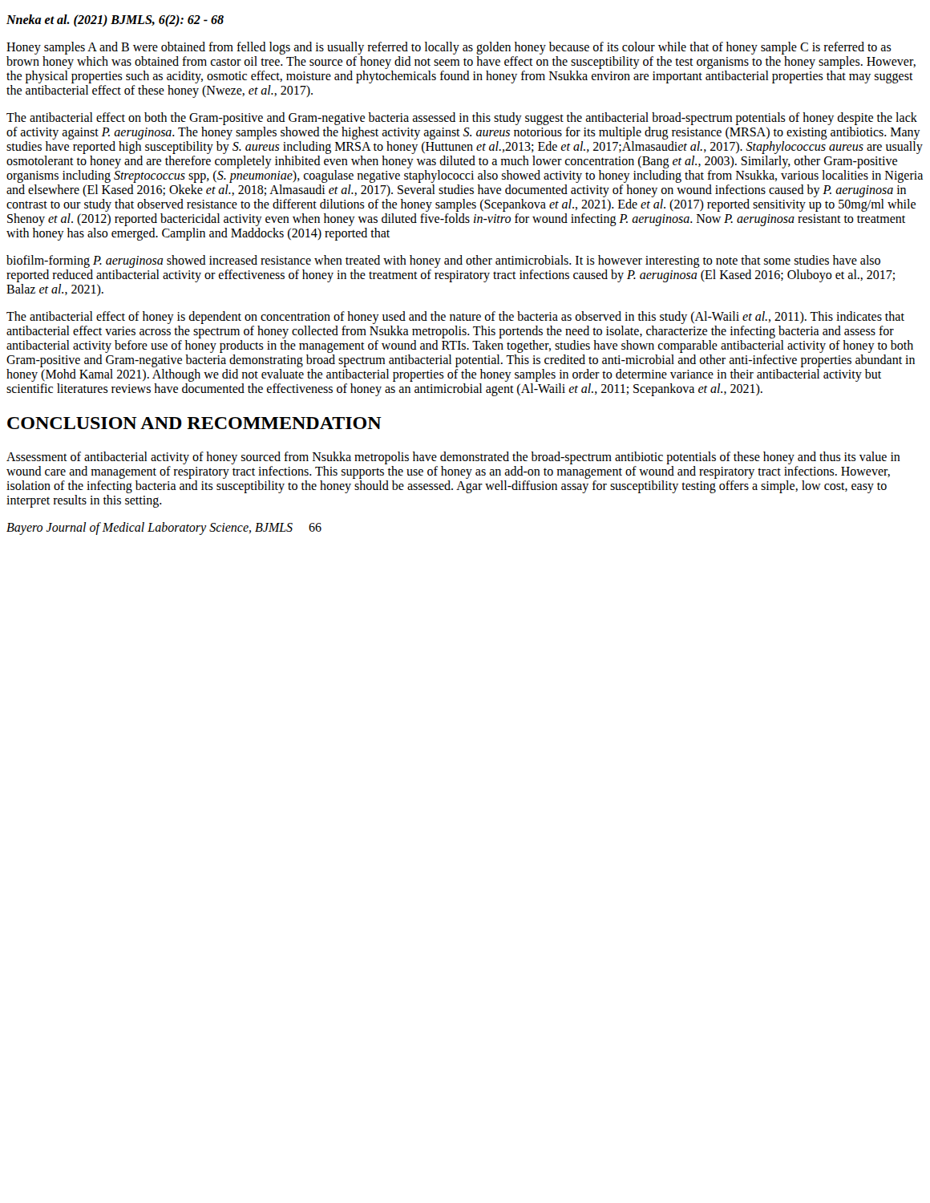Nneka et al. (2021) BJMLS, 6(2): 62 - 68
Honey samples A and B were obtained from felled logs and is usually referred to locally as golden honey because of its colour while that of honey sample C is referred to as brown honey which was obtained from castor oil tree. The source of honey did not seem to have effect on the susceptibility of the test organisms to the honey samples. However, the physical properties such as acidity, osmotic effect, moisture and phytochemicals found in honey from Nsukka environ are important antibacterial properties that may suggest the antibacterial effect of these honey (Nweze, et al., 2017).
The antibacterial effect on both the Gram-positive and Gram-negative bacteria assessed in this study suggest the antibacterial broad-spectrum potentials of honey despite the lack of activity against P. aeruginosa. The honey samples showed the highest activity against S. aureus notorious for its multiple drug resistance (MRSA) to existing antibiotics. Many studies have reported high susceptibility by S. aureus including MRSA to honey (Huttunen et al., 2013; Ede et al., 2017;Almasaudiet al., 2017). Staphylococcus aureus are usually osmotolerant to honey and are therefore completely inhibited even when honey was diluted to a much lower concentration (Bang et al., 2003). Similarly, other Gram-positive organisms including Streptococcus spp, (S. pneumoniae), coagulase negative staphylococci also showed activity to honey including that from Nsukka, various localities in Nigeria and elsewhere (El Kased 2016; Okeke et al., 2018; Almasaudi et al., 2017). Several studies have documented activity of honey on wound infections caused by P. aeruginosa in contrast to our study that observed resistance to the different dilutions of the honey samples (Scepankova et al., 2021). Ede et al. (2017) reported sensitivity up to 50mg/ml while Shenoy et al. (2012) reported bactericidal activity even when honey was diluted five-folds in-vitro for wound infecting P. aeruginosa. Now P. aeruginosa resistant to treatment with honey has also emerged. Camplin and Maddocks (2014) reported that
biofilm-forming P. aeruginosa showed increased resistance when treated with honey and other antimicrobials. It is however interesting to note that some studies have also reported reduced antibacterial activity or effectiveness of honey in the treatment of respiratory tract infections caused by P. aeruginosa (El Kased 2016; Oluboyo et al., 2017; Balaz et al., 2021).
The antibacterial effect of honey is dependent on concentration of honey used and the nature of the bacteria as observed in this study (Al-Waili et al., 2011). This indicates that antibacterial effect varies across the spectrum of honey collected from Nsukka metropolis. This portends the need to isolate, characterize the infecting bacteria and assess for antibacterial activity before use of honey products in the management of wound and RTIs. Taken together, studies have shown comparable antibacterial activity of honey to both Gram-positive and Gram-negative bacteria demonstrating broad spectrum antibacterial potential. This is credited to anti-microbial and other anti-infective properties abundant in honey (Mohd Kamal 2021). Although we did not evaluate the antibacterial properties of the honey samples in order to determine variance in their antibacterial activity but scientific literatures reviews have documented the effectiveness of honey as an antimicrobial agent (Al-Waili et al., 2011; Scepankova et al., 2021).
CONCLUSION AND RECOMMENDATION
Assessment of antibacterial activity of honey sourced from Nsukka metropolis have demonstrated the broad-spectrum antibiotic potentials of these honey and thus its value in wound care and management of respiratory tract infections. This supports the use of honey as an add-on to management of wound and respiratory tract infections. However, isolation of the infecting bacteria and its susceptibility to the honey should be assessed. Agar well-diffusion assay for susceptibility testing offers a simple, low cost, easy to interpret results in this setting.
Bayero Journal of Medical Laboratory Science, BJMLS 66